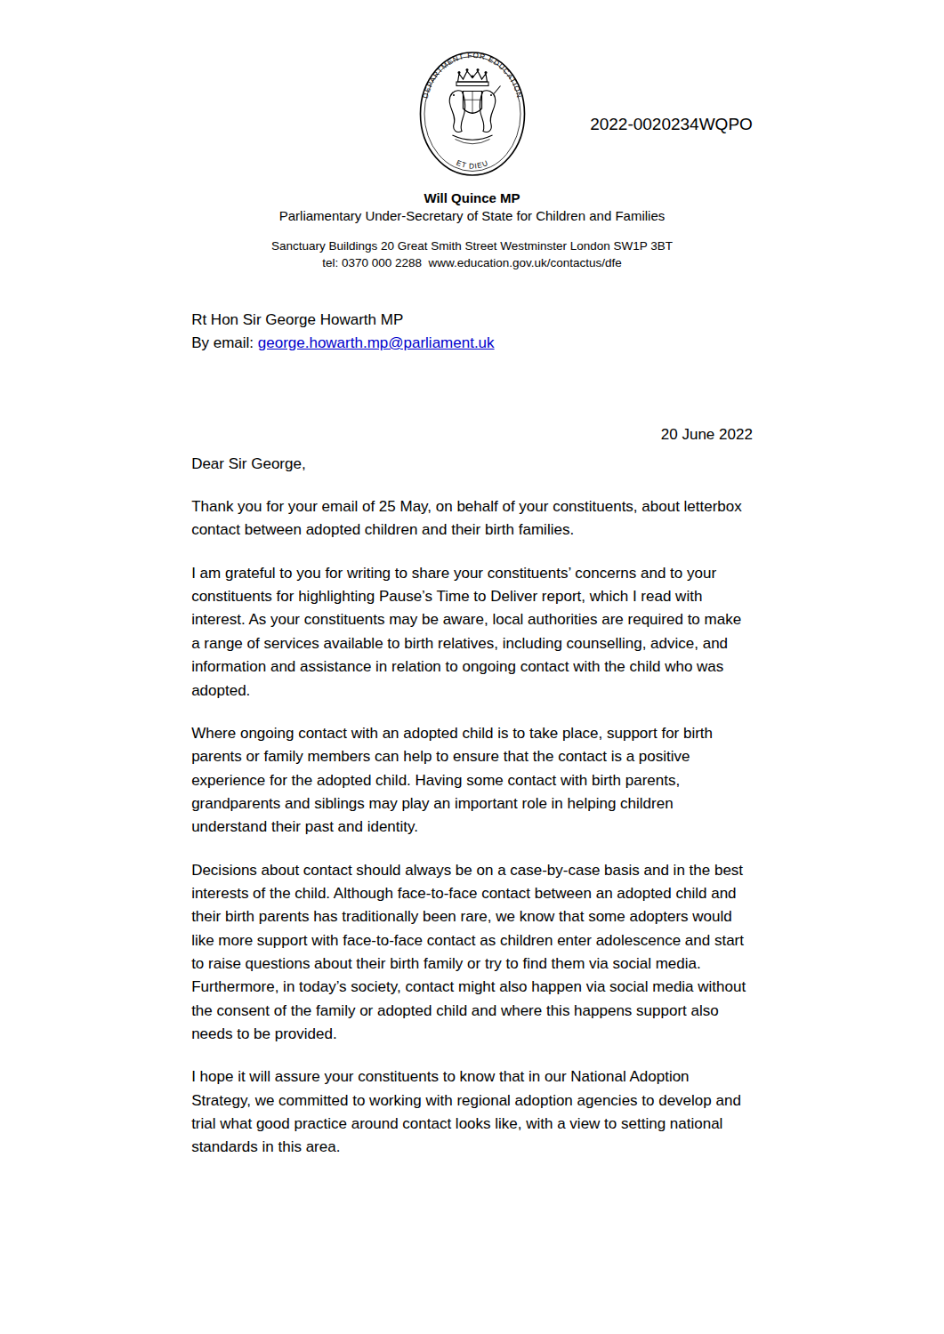DEPARTMENT FOR EDUCATION ET DIEU
2022-0020234WQPO
Will Quince MP
Parliamentary Under-Secretary of State for Children and Families
Sanctuary Buildings 20 Great Smith Street Westminster London SW1P 3BT
tel: 0370 000 2288 www.education.gov.uk/contactus/dfe
Rt Hon Sir George Howarth MP
By email: george.howarth.mp@parliament.uk
20 June 2022
Dear Sir George,
Thank you for your email of 25 May, on behalf of your constituents, about letterbox contact between adopted children and their birth families.
I am grateful to you for writing to share your constituents’ concerns and to your constituents for highlighting Pause’s Time to Deliver report, which I read with interest. As your constituents may be aware, local authorities are required to make a range of services available to birth relatives, including counselling, advice, and information and assistance in relation to ongoing contact with the child who was adopted.
Where ongoing contact with an adopted child is to take place, support for birth parents or family members can help to ensure that the contact is a positive experience for the adopted child. Having some contact with birth parents, grandparents and siblings may play an important role in helping children understand their past and identity.
Decisions about contact should always be on a case-by-case basis and in the best interests of the child. Although face-to-face contact between an adopted child and their birth parents has traditionally been rare, we know that some adopters would like more support with face-to-face contact as children enter adolescence and start to raise questions about their birth family or try to find them via social media. Furthermore, in today’s society, contact might also happen via social media without the consent of the family or adopted child and where this happens support also needs to be provided.
I hope it will assure your constituents to know that in our National Adoption Strategy, we committed to working with regional adoption agencies to develop and trial what good practice around contact looks like, with a view to setting national standards in this area.